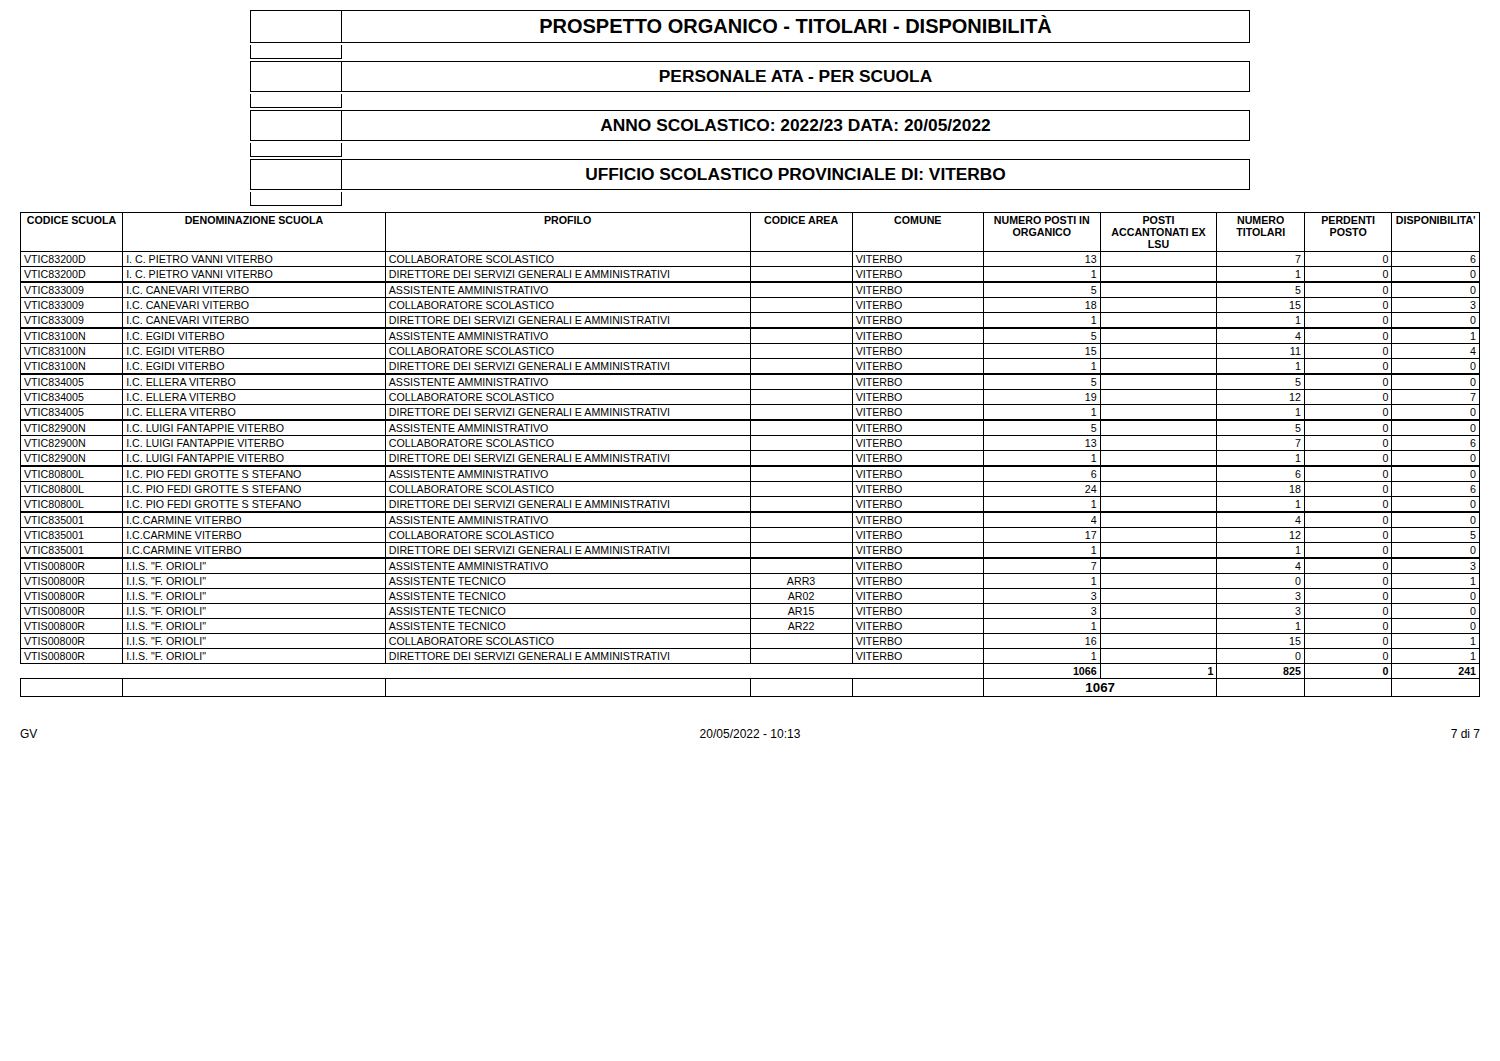PROSPETTO ORGANICO - TITOLARI - DISPONIBILITÀ
PERSONALE ATA - PER SCUOLA
ANNO SCOLASTICO: 2022/23 DATA: 20/05/2022
UFFICIO SCOLASTICO PROVINCIALE DI: VITERBO
| CODICE SCUOLA | DENOMINAZIONE SCUOLA | PROFILO | CODICE AREA | COMUNE | NUMERO POSTI IN ORGANICO | POSTI ACCANTONATI EX LSU | NUMERO TITOLARI | PERDENTI POSTO | DISPONIBILITA' |
| --- | --- | --- | --- | --- | --- | --- | --- | --- | --- |
| VTIC83200D | I. C. PIETRO VANNI VITERBO | COLLABORATORE SCOLASTICO | | VITERBO | 13 | | 7 | 0 | 6 |
| VTIC83200D | I. C. PIETRO VANNI VITERBO | DIRETTORE DEI SERVIZI GENERALI E AMMINISTRATIVI | | VITERBO | 1 | | 1 | 0 | 0 |
| VTIC833009 | I.C. CANEVARI VITERBO | ASSISTENTE AMMINISTRATIVO | | VITERBO | 5 | | 5 | 0 | 0 |
| VTIC833009 | I.C. CANEVARI VITERBO | COLLABORATORE SCOLASTICO | | VITERBO | 18 | | 15 | 0 | 3 |
| VTIC833009 | I.C. CANEVARI VITERBO | DIRETTORE DEI SERVIZI GENERALI E AMMINISTRATIVI | | VITERBO | 1 | | 1 | 0 | 0 |
| VTIC83100N | I.C. EGIDI VITERBO | ASSISTENTE AMMINISTRATIVO | | VITERBO | 5 | | 4 | 0 | 1 |
| VTIC83100N | I.C. EGIDI VITERBO | COLLABORATORE SCOLASTICO | | VITERBO | 15 | | 11 | 0 | 4 |
| VTIC83100N | I.C. EGIDI VITERBO | DIRETTORE DEI SERVIZI GENERALI E AMMINISTRATIVI | | VITERBO | 1 | | 1 | 0 | 0 |
| VTIC834005 | I.C. ELLERA VITERBO | ASSISTENTE AMMINISTRATIVO | | VITERBO | 5 | | 5 | 0 | 0 |
| VTIC834005 | I.C. ELLERA VITERBO | COLLABORATORE SCOLASTICO | | VITERBO | 19 | | 12 | 0 | 7 |
| VTIC834005 | I.C. ELLERA VITERBO | DIRETTORE DEI SERVIZI GENERALI E AMMINISTRATIVI | | VITERBO | 1 | | 1 | 0 | 0 |
| VTIC82900N | I.C. LUIGI FANTAPPIE VITERBO | ASSISTENTE AMMINISTRATIVO | | VITERBO | 5 | | 5 | 0 | 0 |
| VTIC82900N | I.C. LUIGI FANTAPPIE VITERBO | COLLABORATORE SCOLASTICO | | VITERBO | 13 | | 7 | 0 | 6 |
| VTIC82900N | I.C. LUIGI FANTAPPIE VITERBO | DIRETTORE DEI SERVIZI GENERALI E AMMINISTRATIVI | | VITERBO | 1 | | 1 | 0 | 0 |
| VTIC80800L | I.C. PIO FEDI GROTTE S STEFANO | ASSISTENTE AMMINISTRATIVO | | VITERBO | 6 | | 6 | 0 | 0 |
| VTIC80800L | I.C. PIO FEDI GROTTE S STEFANO | COLLABORATORE SCOLASTICO | | VITERBO | 24 | | 18 | 0 | 6 |
| VTIC80800L | I.C. PIO FEDI GROTTE S STEFANO | DIRETTORE DEI SERVIZI GENERALI E AMMINISTRATIVI | | VITERBO | 1 | | 1 | 0 | 0 |
| VTIC835001 | I.C.CARMINE VITERBO | ASSISTENTE AMMINISTRATIVO | | VITERBO | 4 | | 4 | 0 | 0 |
| VTIC835001 | I.C.CARMINE VITERBO | COLLABORATORE SCOLASTICO | | VITERBO | 17 | | 12 | 0 | 5 |
| VTIC835001 | I.C.CARMINE VITERBO | DIRETTORE DEI SERVIZI GENERALI E AMMINISTRATIVI | | VITERBO | 1 | | 1 | 0 | 0 |
| VTIS00800R | I.I.S. "F. ORIOLI" | ASSISTENTE AMMINISTRATIVO | | VITERBO | 7 | | 4 | 0 | 3 |
| VTIS00800R | I.I.S. "F. ORIOLI" | ASSISTENTE TECNICO | ARR3 | VITERBO | 1 | | 0 | 0 | 1 |
| VTIS00800R | I.I.S. "F. ORIOLI" | ASSISTENTE TECNICO | AR02 | VITERBO | 3 | | 3 | 0 | 0 |
| VTIS00800R | I.I.S. "F. ORIOLI" | ASSISTENTE TECNICO | AR15 | VITERBO | 3 | | 3 | 0 | 0 |
| VTIS00800R | I.I.S. "F. ORIOLI" | ASSISTENTE TECNICO | AR22 | VITERBO | 1 | | 1 | 0 | 0 |
| VTIS00800R | I.I.S. "F. ORIOLI" | COLLABORATORE SCOLASTICO | | VITERBO | 16 | | 15 | 0 | 1 |
| VTIS00800R | I.I.S. "F. ORIOLI" | DIRETTORE DEI SERVIZI GENERALI E AMMINISTRATIVI | | VITERBO | 1 | | 0 | 0 | 1 |
| | | | | | 1066 | 1 | 825 | 0 | 241 |
| | | | | | 1067 | | | |
GV
20/05/2022 - 10:13
7 di 7